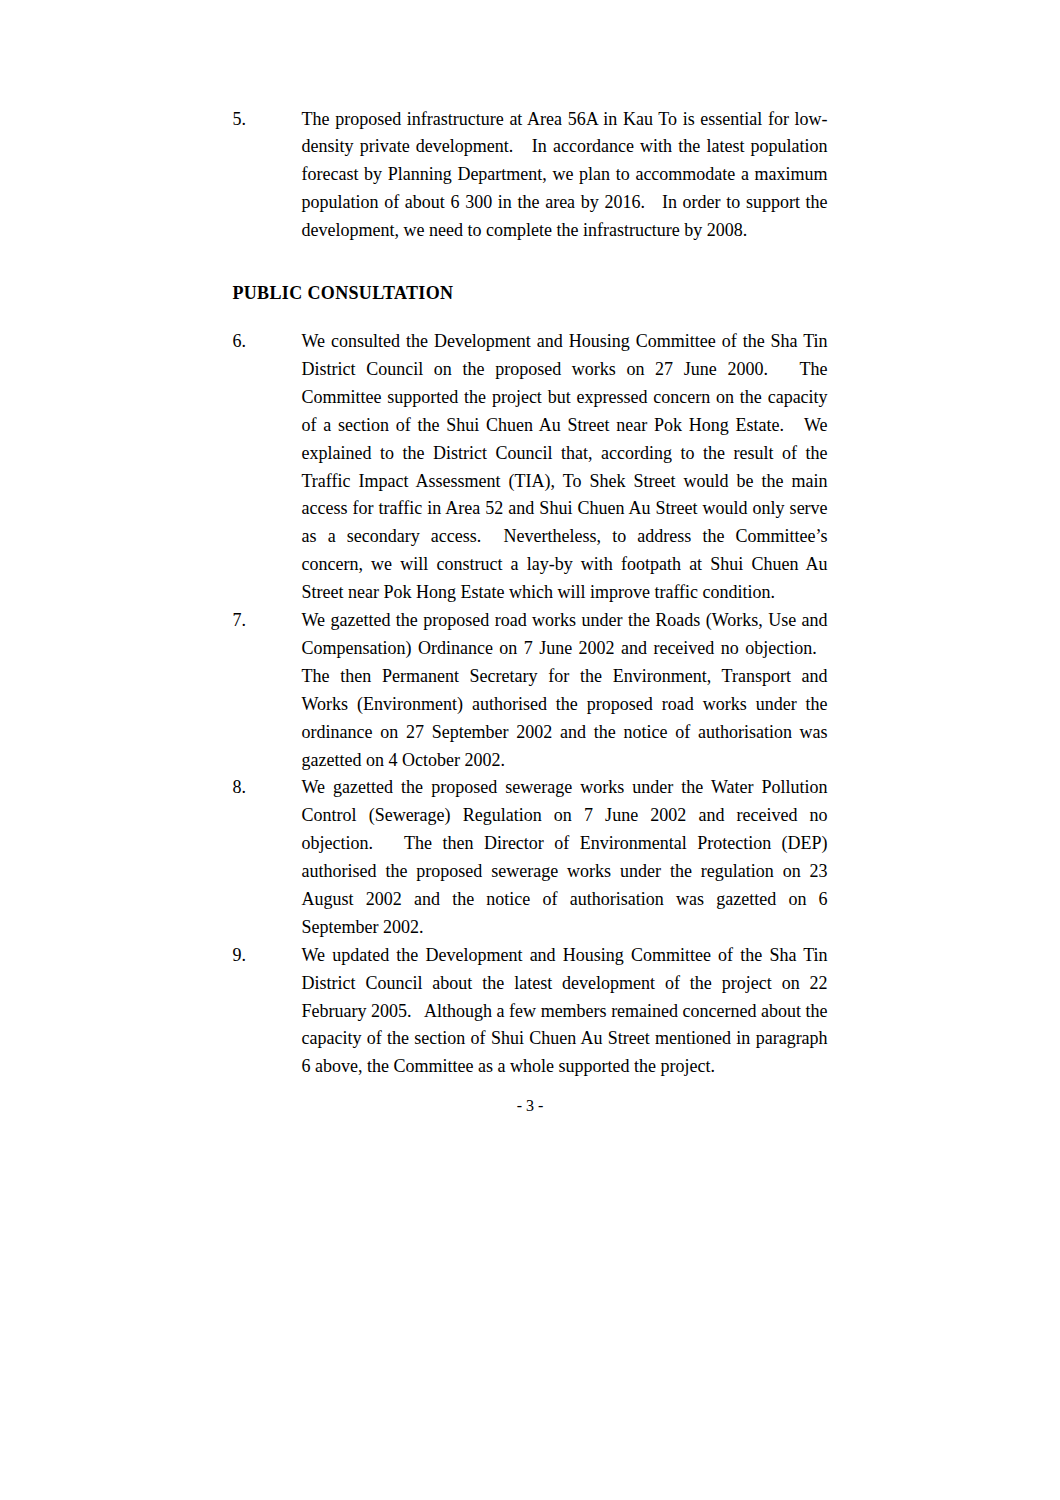5.
The proposed infrastructure at Area 56A in Kau To is essential for low-density private development. In accordance with the latest population forecast by Planning Department, we plan to accommodate a maximum population of about 6 300 in the area by 2016. In order to support the development, we need to complete the infrastructure by 2008.
PUBLIC CONSULTATION
6.
We consulted the Development and Housing Committee of the Sha Tin District Council on the proposed works on 27 June 2000. The Committee supported the project but expressed concern on the capacity of a section of the Shui Chuen Au Street near Pok Hong Estate. We explained to the District Council that, according to the result of the Traffic Impact Assessment (TIA), To Shek Street would be the main access for traffic in Area 52 and Shui Chuen Au Street would only serve as a secondary access. Nevertheless, to address the Committee’s concern, we will construct a lay-by with footpath at Shui Chuen Au Street near Pok Hong Estate which will improve traffic condition.
7.
We gazetted the proposed road works under the Roads (Works, Use and Compensation) Ordinance on 7 June 2002 and received no objection. The then Permanent Secretary for the Environment, Transport and Works (Environment) authorised the proposed road works under the ordinance on 27 September 2002 and the notice of authorisation was gazetted on 4 October 2002.
8.
We gazetted the proposed sewerage works under the Water Pollution Control (Sewerage) Regulation on 7 June 2002 and received no objection. The then Director of Environmental Protection (DEP) authorised the proposed sewerage works under the regulation on 23 August 2002 and the notice of authorisation was gazetted on 6 September 2002.
9.
We updated the Development and Housing Committee of the Sha Tin District Council about the latest development of the project on 22 February 2005. Although a few members remained concerned about the capacity of the section of Shui Chuen Au Street mentioned in paragraph 6 above, the Committee as a whole supported the project.
- 3 -